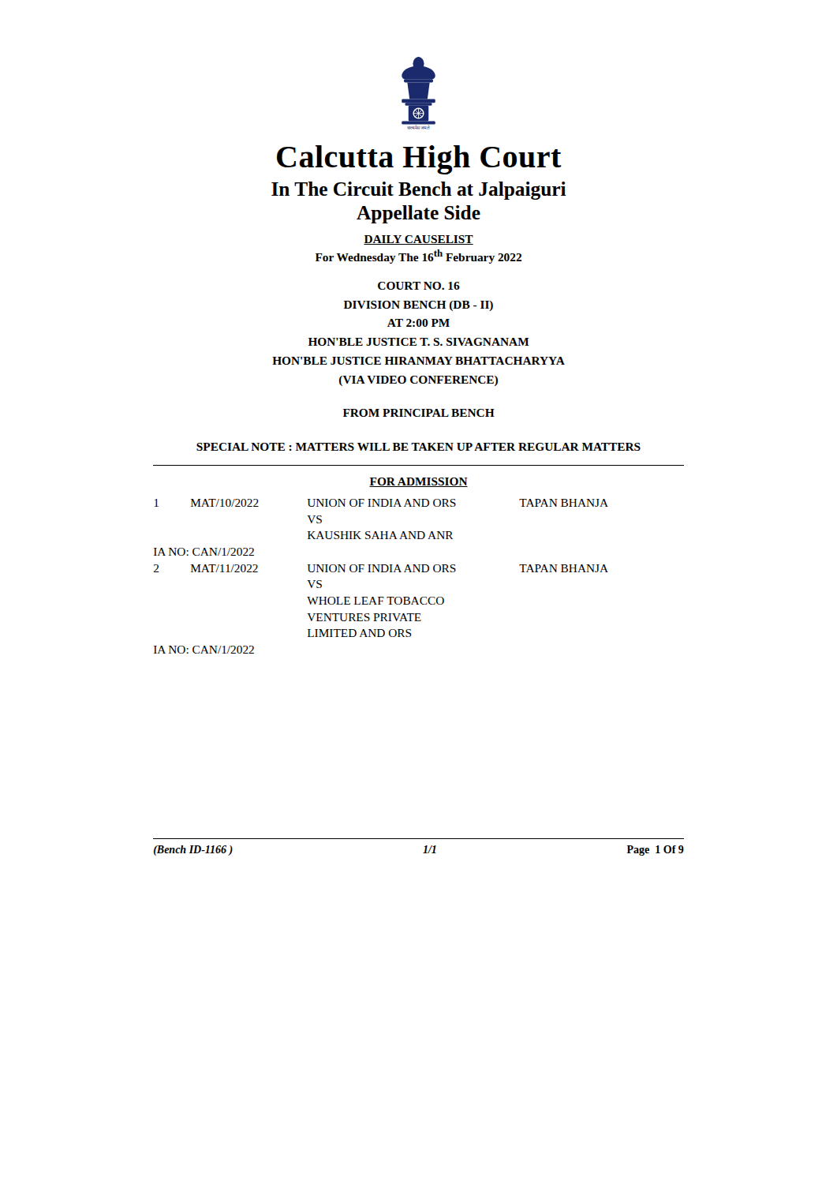Calcutta High Court
In The Circuit Bench at Jalpaiguri
Appellate Side
DAILY CAUSELIST
For Wednesday The 16th February 2022
COURT NO. 16
DIVISION BENCH (DB - II)
AT 2:00 PM
HON'BLE JUSTICE T. S. SIVAGNANAM
HON'BLE JUSTICE HIRANMAY BHATTACHARYYA
(VIA VIDEO CONFERENCE)
FROM PRINCIPAL BENCH
SPECIAL NOTE : MATTERS WILL BE TAKEN UP AFTER REGULAR MATTERS
FOR ADMISSION
| 1 | MAT/10/2022 | UNION OF INDIA AND ORS VS KAUSHIK SAHA AND ANR | TAPAN BHANJA |
| IA NO: CAN/1/2022 |
| 2 | MAT/11/2022 | UNION OF INDIA AND ORS VS WHOLE LEAF TOBACCO VENTURES PRIVATE LIMITED AND ORS | TAPAN BHANJA |
| IA NO: CAN/1/2022 |
(Bench ID-1166 )
1/1
Page 1 Of 9